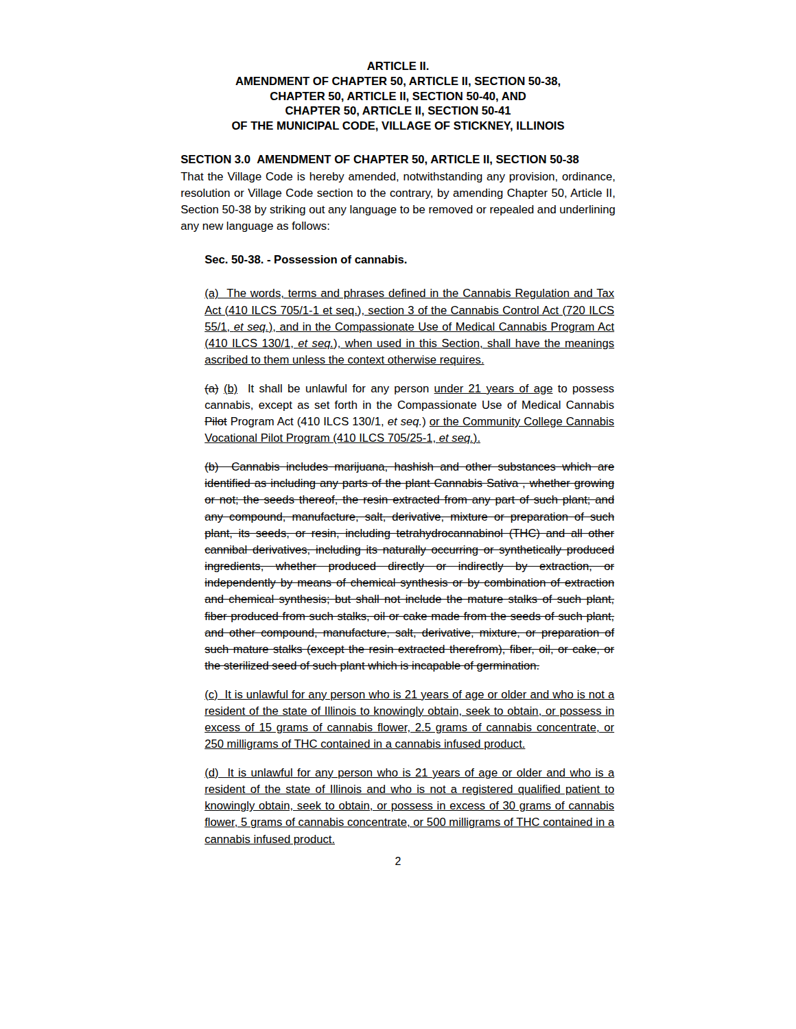ARTICLE II.
AMENDMENT OF CHAPTER 50, ARTICLE II, SECTION 50-38,
CHAPTER 50, ARTICLE II, SECTION 50-40, AND
CHAPTER 50, ARTICLE II, SECTION 50-41
OF THE MUNICIPAL CODE, VILLAGE OF STICKNEY, ILLINOIS
SECTION 3.0 AMENDMENT OF CHAPTER 50, ARTICLE II, SECTION 50-38
That the Village Code is hereby amended, notwithstanding any provision, ordinance, resolution or Village Code section to the contrary, by amending Chapter 50, Article II, Section 50-38 by striking out any language to be removed or repealed and underlining any new language as follows:
Sec. 50-38. - Possession of cannabis.
(a) The words, terms and phrases defined in the Cannabis Regulation and Tax Act (410 ILCS 705/1-1 et seq.), section 3 of the Cannabis Control Act (720 ILCS 55/1, et seq.), and in the Compassionate Use of Medical Cannabis Program Act (410 ILCS 130/1, et seq.), when used in this Section, shall have the meanings ascribed to them unless the context otherwise requires.
(a) (b) It shall be unlawful for any person under 21 years of age to possess cannabis, except as set forth in the Compassionate Use of Medical Cannabis Pilot Program Act (410 ILCS 130/1, et seq.) or the Community College Cannabis Vocational Pilot Program (410 ILCS 705/25-1, et seq.).
(b) Cannabis includes marijuana, hashish and other substances which are identified as including any parts of the plant Cannabis Sativa , whether growing or not; the seeds thereof, the resin extracted from any part of such plant; and any compound, manufacture, salt, derivative, mixture or preparation of such plant, its seeds, or resin, including tetrahydrocannabinol (THC) and all other cannibal derivatives, including its naturally occurring or synthetically produced ingredients, whether produced directly or indirectly by extraction, or independently by means of chemical synthesis or by combination of extraction and chemical synthesis; but shall not include the mature stalks of such plant, fiber produced from such stalks, oil or cake made from the seeds of such plant, and other compound, manufacture, salt, derivative, mixture, or preparation of such mature stalks (except the resin extracted therefrom), fiber, oil, or cake, or the sterilized seed of such plant which is incapable of germination.
(c) It is unlawful for any person who is 21 years of age or older and who is not a resident of the state of Illinois to knowingly obtain, seek to obtain, or possess in excess of 15 grams of cannabis flower, 2.5 grams of cannabis concentrate, or 250 milligrams of THC contained in a cannabis infused product.
(d) It is unlawful for any person who is 21 years of age or older and who is a resident of the state of Illinois and who is not a registered qualified patient to knowingly obtain, seek to obtain, or possess in excess of 30 grams of cannabis flower, 5 grams of cannabis concentrate, or 500 milligrams of THC contained in a cannabis infused product.
2